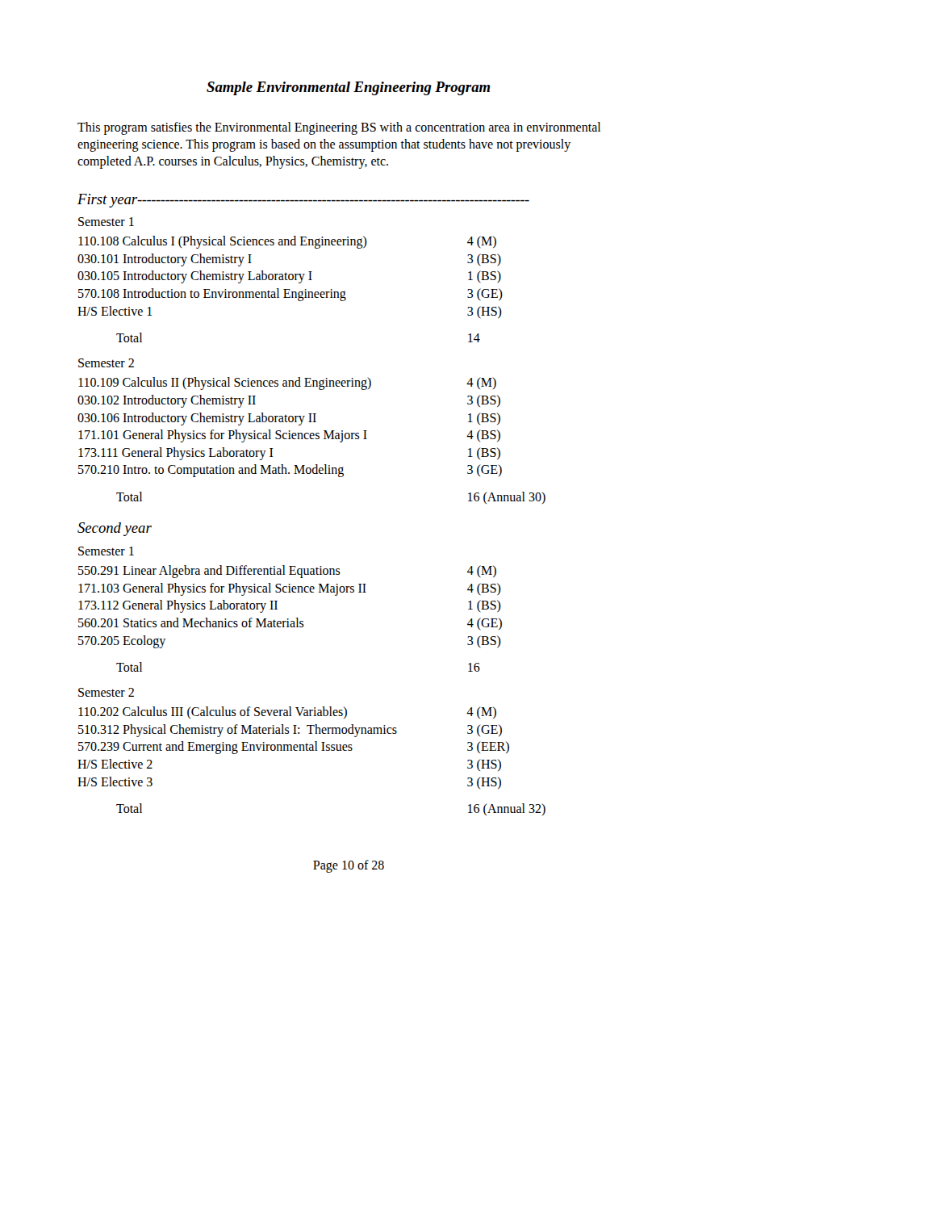Sample Environmental Engineering Program
This program satisfies the Environmental Engineering BS with a concentration area in environmental engineering science. This program is based on the assumption that students have not previously completed A.P. courses in Calculus, Physics, Chemistry, etc.
First year-------------------------------------------------------------------------------------
Semester 1
| 110.108 Calculus I (Physical Sciences and Engineering) | 4 (M) |
| 030.101 Introductory Chemistry I | 3 (BS) |
| 030.105 Introductory Chemistry Laboratory I | 1 (BS) |
| 570.108 Introduction to Environmental Engineering | 3 (GE) |
| H/S Elective 1 | 3 (HS) |
| Total | 14 |
Semester 2
| 110.109 Calculus II (Physical Sciences and Engineering) | 4 (M) |
| 030.102 Introductory Chemistry II | 3 (BS) |
| 030.106 Introductory Chemistry Laboratory II | 1 (BS) |
| 171.101 General Physics for Physical Sciences Majors I | 4 (BS) |
| 173.111 General Physics Laboratory I | 1 (BS) |
| 570.210 Intro. to Computation and Math. Modeling | 3 (GE) |
| Total | 16 (Annual 30) |
Second year
Semester 1
| 550.291 Linear Algebra and Differential Equations | 4 (M) |
| 171.103 General Physics for Physical Science Majors II | 4 (BS) |
| 173.112 General Physics Laboratory II | 1 (BS) |
| 560.201 Statics and Mechanics of Materials | 4 (GE) |
| 570.205 Ecology | 3 (BS) |
| Total | 16 |
Semester 2
| 110.202 Calculus III (Calculus of Several Variables) | 4 (M) |
| 510.312 Physical Chemistry of Materials I: Thermodynamics | 3 (GE) |
| 570.239 Current and Emerging Environmental Issues | 3 (EER) |
| H/S Elective 2 | 3 (HS) |
| H/S Elective 3 | 3 (HS) |
| Total | 16 (Annual 32) |
Page 10 of 28